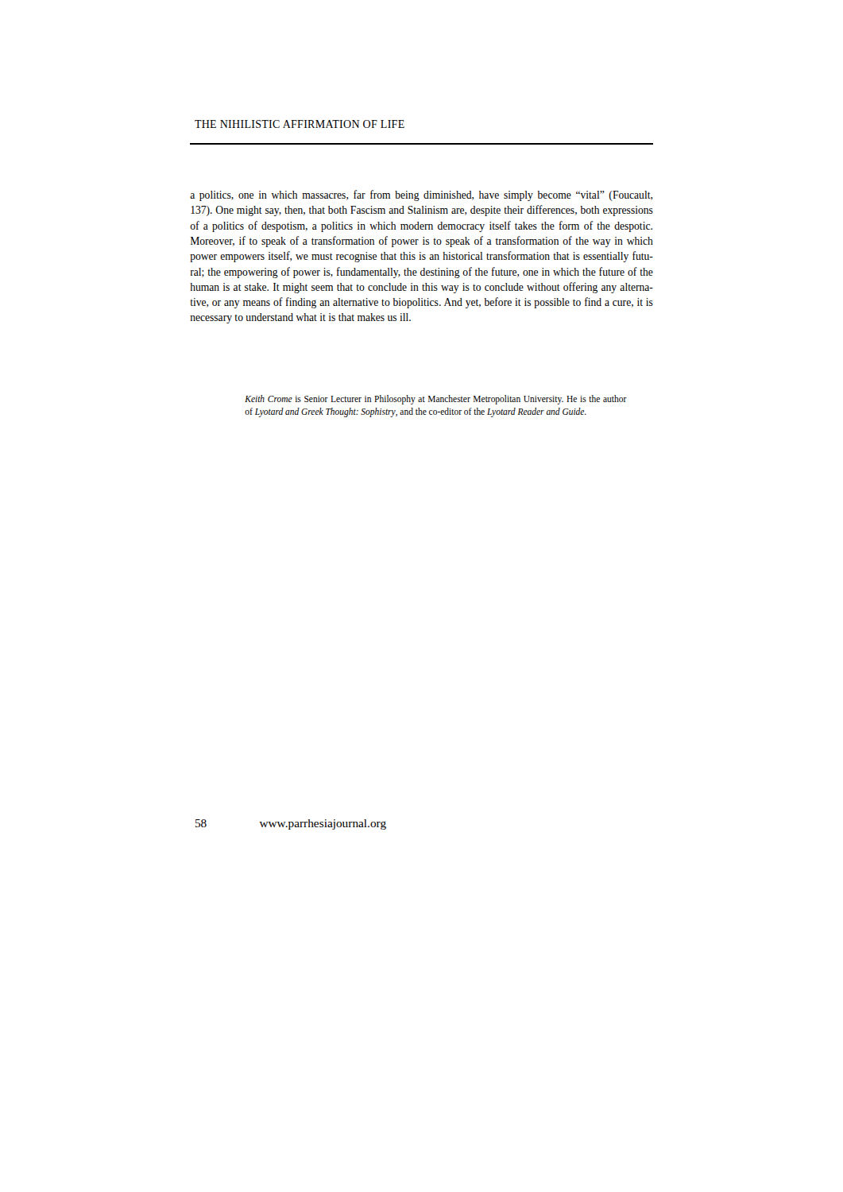THE NIHILISTIC AFFIRMATION OF LIFE
a politics, one in which massacres, far from being diminished, have simply become “vital” (Foucault, 137). One might say, then, that both Fascism and Stalinism are, despite their differences, both expressions of a politics of despotism, a politics in which modern democracy itself takes the form of the despotic. Moreover, if to speak of a transformation of power is to speak of a transformation of the way in which power empowers itself, we must recognise that this is an historical transformation that is essentially futural; the empowering of power is, fundamentally, the destining of the future, one in which the future of the human is at stake. It might seem that to conclude in this way is to conclude without offering any alternative, or any means of finding an alternative to biopolitics. And yet, before it is possible to find a cure, it is necessary to understand what it is that makes us ill.
Keith Crome is Senior Lecturer in Philosophy at Manchester Metropolitan University. He is the author of Lyotard and Greek Thought: Sophistry, and the co-editor of the Lyotard Reader and Guide.
58 www.parrhesiajournal.org